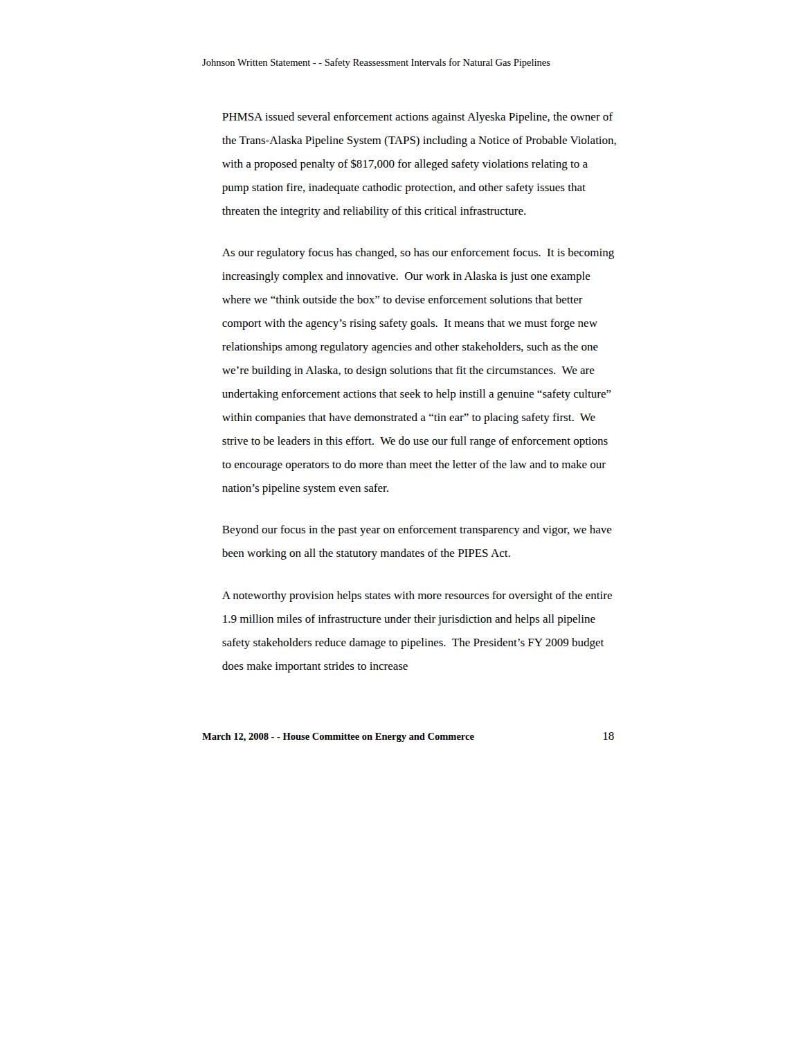Johnson Written Statement - - Safety Reassessment Intervals for Natural Gas Pipelines
PHMSA issued several enforcement actions against Alyeska Pipeline, the owner of the Trans-Alaska Pipeline System (TAPS) including a Notice of Probable Violation, with a proposed penalty of $817,000 for alleged safety violations relating to a pump station fire, inadequate cathodic protection, and other safety issues that threaten the integrity and reliability of this critical infrastructure.
As our regulatory focus has changed, so has our enforcement focus. It is becoming increasingly complex and innovative. Our work in Alaska is just one example where we “think outside the box” to devise enforcement solutions that better comport with the agency’s rising safety goals. It means that we must forge new relationships among regulatory agencies and other stakeholders, such as the one we’re building in Alaska, to design solutions that fit the circumstances. We are undertaking enforcement actions that seek to help instill a genuine “safety culture” within companies that have demonstrated a “tin ear” to placing safety first. We strive to be leaders in this effort. We do use our full range of enforcement options to encourage operators to do more than meet the letter of the law and to make our nation’s pipeline system even safer.
Beyond our focus in the past year on enforcement transparency and vigor, we have been working on all the statutory mandates of the PIPES Act.
A noteworthy provision helps states with more resources for oversight of the entire 1.9 million miles of infrastructure under their jurisdiction and helps all pipeline safety stakeholders reduce damage to pipelines. The President’s FY 2009 budget does make important strides to increase
March 12, 2008 - - House Committee on Energy and Commerce
18